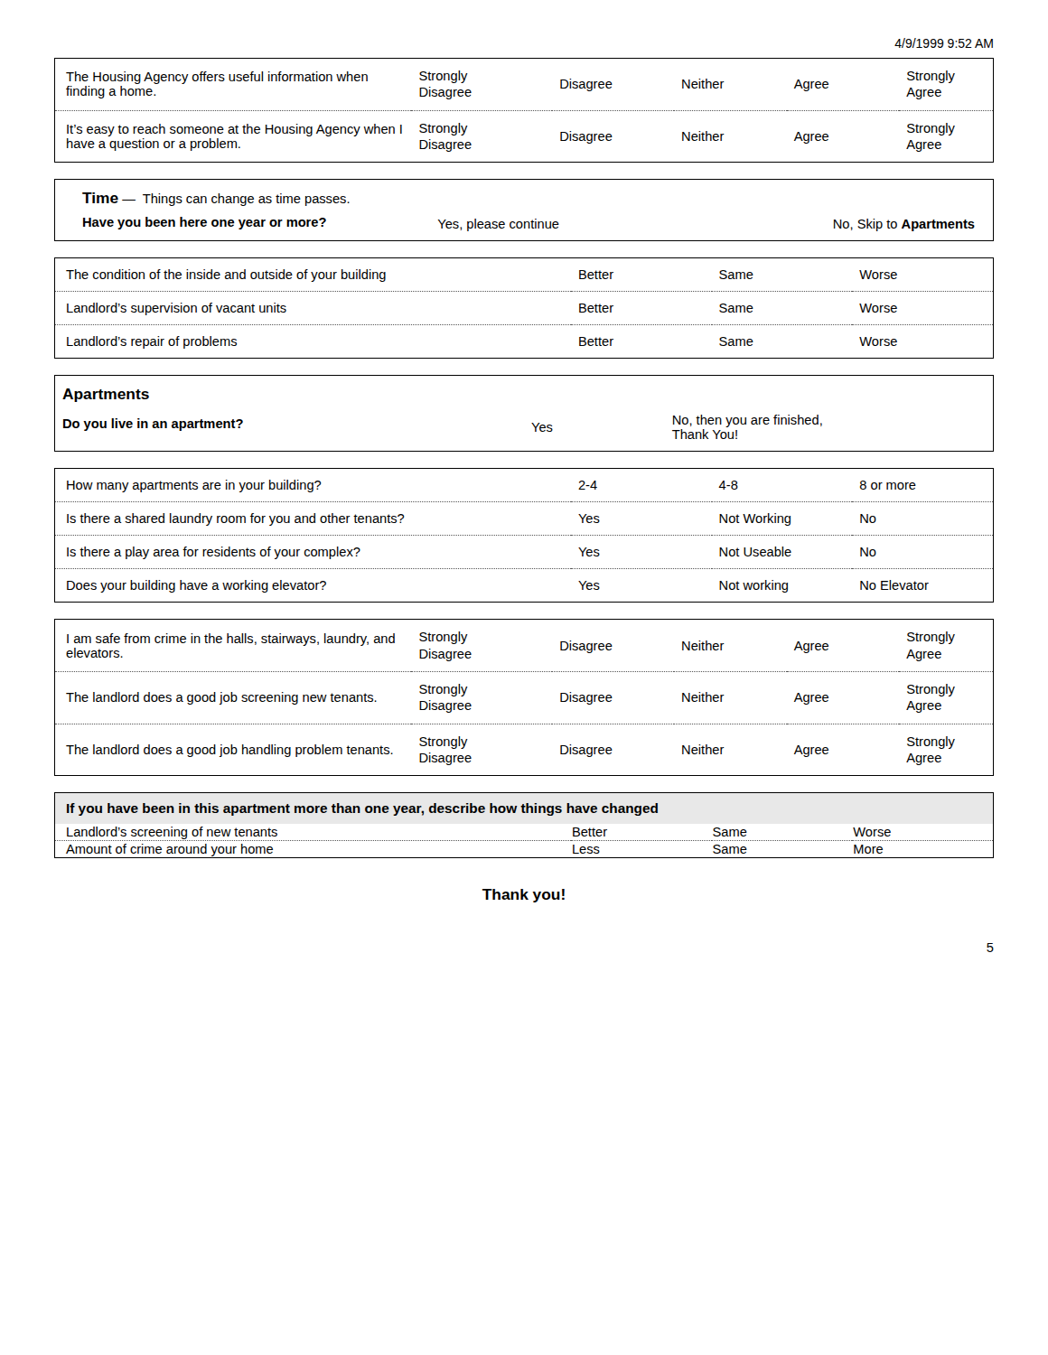4/9/1999 9:52 AM
| The Housing Agency offers useful information when finding a home. | Strongly Disagree | Disagree | Neither | Agree | Strongly Agree |
| It’s easy to reach someone at the Housing Agency when I have a question or a problem. | Strongly Disagree | Disagree | Neither | Agree | Strongly Agree |
| Time — Things can change as time passes. |
| Have you been here one year or more? | Yes, please continue | No, Skip to Apartments |
| The condition of the inside and outside of your building | Better | Same | Worse |
| Landlord’s supervision of vacant units | Better | Same | Worse |
| Landlord’s repair of problems | Better | Same | Worse |
| Apartments | | |
| Do you live in an apartment? | Yes | No, then you are finished, Thank You! |
| How many apartments are in your building? | 2-4 | 4-8 | 8 or more |
| Is there a shared laundry room for you and other tenants? | Yes | Not Working | No |
| Is there a play area for residents of your complex? | Yes | Not Useable | No |
| Does your building have a working elevator? | Yes | Not working | No Elevator |
| I am safe from crime in the halls, stairways, laundry, and elevators. | Strongly Disagree | Disagree | Neither | Agree | Strongly Agree |
| The landlord does a good job screening new tenants. | Strongly Disagree | Disagree | Neither | Agree | Strongly Agree |
| The landlord does a good job handling problem tenants. | Strongly Disagree | Disagree | Neither | Agree | Strongly Agree |
If you have been in this apartment more than one year, describe how things have changed
| Landlord’s screening of new tenants | Better | Same | Worse |
| Amount of crime around your home | Less | Same | More |
Thank you!
5